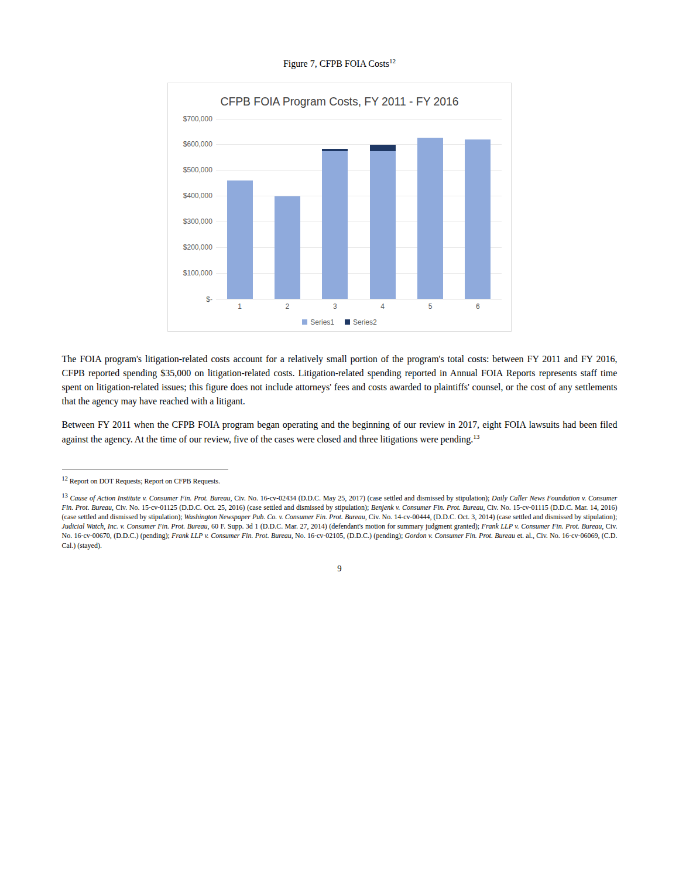Figure 7, CFPB FOIA Costs12
CFPB FOIA Program Costs, FY 2011 - FY 2016
$700,000
$600,000
$500,000
$400,000
$300,000
$200,000
$100,000
$-
1 2 3 4 5 6
Series1
Series2
The FOIA program's litigation-related costs account for a relatively small portion of the program's total costs: between FY 2011 and FY 2016, CFPB reported spending $35,000 on litigation-related costs. Litigation-related spending reported in Annual FOIA Reports represents staff time spent on litigation-related issues; this figure does not include attorneys' fees and costs awarded to plaintiffs' counsel, or the cost of any settlements that the agency may have reached with a litigant.
Between FY 2011 when the CFPB FOIA program began operating and the beginning of our review in 2017, eight FOIA lawsuits had been filed against the agency. At the time of our review, five of the cases were closed and three litigations were pending.13
12 Report on DOT Requests; Report on CFPB Requests.
13 Cause of Action Institute v. Consumer Fin. Prot. Bureau, Civ. No. 16-cv-02434 (D.D.C. May 25, 2017) (case settled and dismissed by stipulation); Daily Caller News Foundation v. Consumer Fin. Prot. Bureau, Civ. No. 15-cv-01125 (D.D.C. Oct. 25, 2016) (case settled and dismissed by stipulation); Benjenk v. Consumer Fin. Prot. Bureau, Civ. No. 15-cv-01115 (D.D.C. Mar. 14, 2016) (case settled and dismissed by stipulation); Washington Newspaper Pub. Co. v. Consumer Fin. Prot. Bureau, Civ. No. 14-cv-00444, (D.D.C. Oct. 3, 2014) (case settled and dismissed by stipulation); Judicial Watch, Inc. v. Consumer Fin. Prot. Bureau, 60 F. Supp. 3d 1 (D.D.C. Mar. 27, 2014) (defendant's motion for summary judgment granted); Frank LLP v. Consumer Fin. Prot. Bureau, Civ. No. 16-cv-00670, (D.D.C.) (pending); Frank LLP v. Consumer Fin. Prot. Bureau, No. 16-cv-02105, (D.D.C.) (pending); Gordon v. Consumer Fin. Prot. Bureau et. al., Civ. No. 16-cv-06069, (C.D. Cal.) (stayed).
9